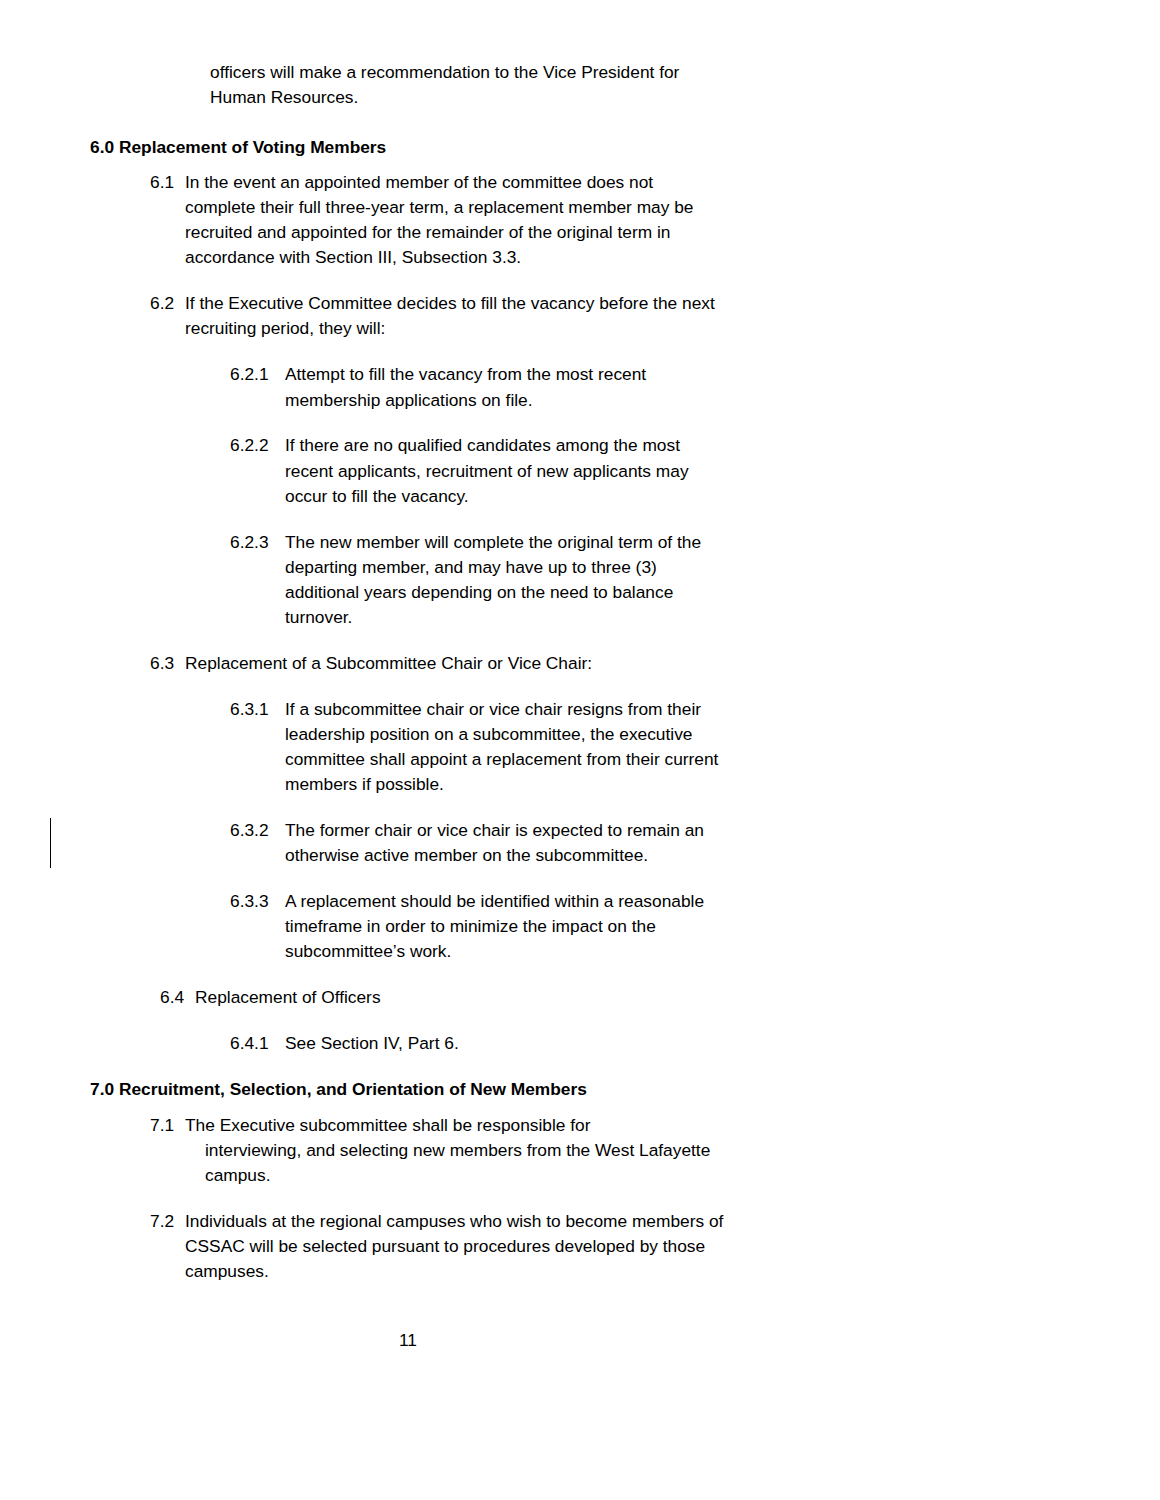officers will make a recommendation to the Vice President for Human Resources.
6.0 Replacement of Voting Members
6.1 In the event an appointed member of the committee does not complete their full three-year term, a replacement member may be recruited and appointed for the remainder of the original term in accordance with Section III, Subsection 3.3.
6.2 If the Executive Committee decides to fill the vacancy before the next recruiting period, they will:
6.2.1 Attempt to fill the vacancy from the most recent membership applications on file.
6.2.2 If there are no qualified candidates among the most recent applicants, recruitment of new applicants may occur to fill the vacancy.
6.2.3 The new member will complete the original term of the departing member, and may have up to three (3) additional years depending on the need to balance turnover.
6.3 Replacement of a Subcommittee Chair or Vice Chair:
6.3.1 If a subcommittee chair or vice chair resigns from their leadership position on a subcommittee, the executive committee shall appoint a replacement from their current members if possible.
6.3.2 The former chair or vice chair is expected to remain an otherwise active member on the subcommittee.
6.3.3 A replacement should be identified within a reasonable timeframe in order to minimize the impact on the subcommittee’s work.
6.4 Replacement of Officers
6.4.1 See Section IV, Part 6.
7.0 Recruitment, Selection, and Orientation of New Members
7.1 The Executive subcommittee shall be responsible for
interviewing, and selecting new members from the West Lafayette campus.
7.2 Individuals at the regional campuses who wish to become members of CSSAC will be selected pursuant to procedures developed by those campuses.
11